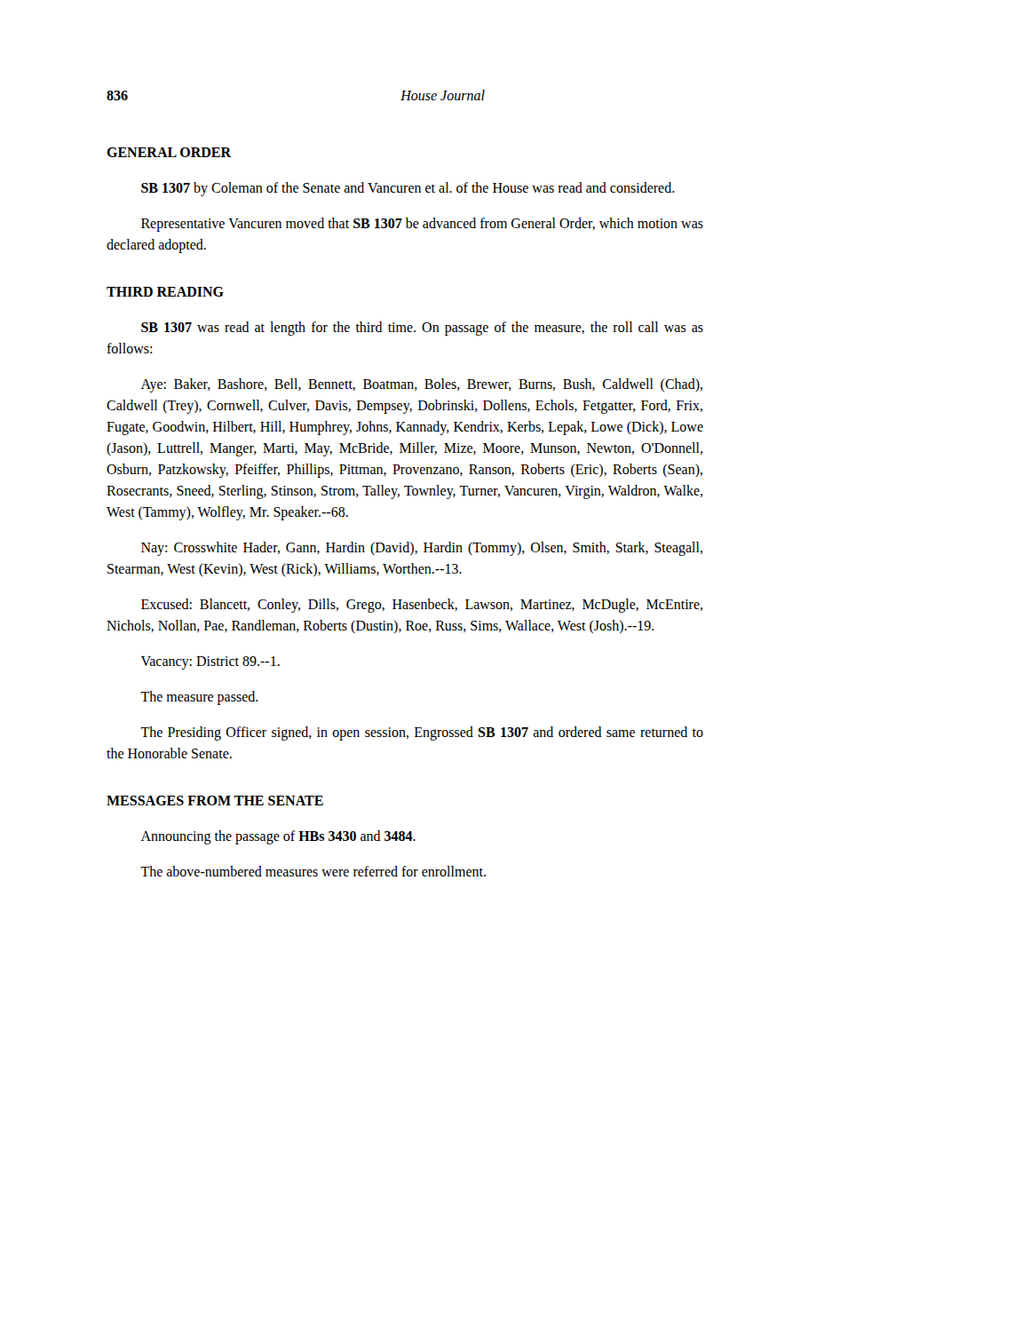836 House Journal
General Order
SB 1307 by Coleman of the Senate and Vancuren et al. of the House was read and considered.
Representative Vancuren moved that SB 1307 be advanced from General Order, which motion was declared adopted.
Third Reading
SB 1307 was read at length for the third time. On passage of the measure, the roll call was as follows:
Aye: Baker, Bashore, Bell, Bennett, Boatman, Boles, Brewer, Burns, Bush, Caldwell (Chad), Caldwell (Trey), Cornwell, Culver, Davis, Dempsey, Dobrinski, Dollens, Echols, Fetgatter, Ford, Frix, Fugate, Goodwin, Hilbert, Hill, Humphrey, Johns, Kannady, Kendrix, Kerbs, Lepak, Lowe (Dick), Lowe (Jason), Luttrell, Manger, Marti, May, McBride, Miller, Mize, Moore, Munson, Newton, O'Donnell, Osburn, Patzkowsky, Pfeiffer, Phillips, Pittman, Provenzano, Ranson, Roberts (Eric), Roberts (Sean), Rosecrants, Sneed, Sterling, Stinson, Strom, Talley, Townley, Turner, Vancuren, Virgin, Waldron, Walke, West (Tammy), Wolfley, Mr. Speaker.--68.
Nay: Crosswhite Hader, Gann, Hardin (David), Hardin (Tommy), Olsen, Smith, Stark, Steagall, Stearman, West (Kevin), West (Rick), Williams, Worthen.--13.
Excused: Blancett, Conley, Dills, Grego, Hasenbeck, Lawson, Martinez, McDugle, McEntire, Nichols, Nollan, Pae, Randleman, Roberts (Dustin), Roe, Russ, Sims, Wallace, West (Josh).--19.
Vacancy: District 89.--1.
The measure passed.
The Presiding Officer signed, in open session, Engrossed SB 1307 and ordered same returned to the Honorable Senate.
Messages from the Senate
Announcing the passage of HBs 3430 and 3484.
The above-numbered measures were referred for enrollment.